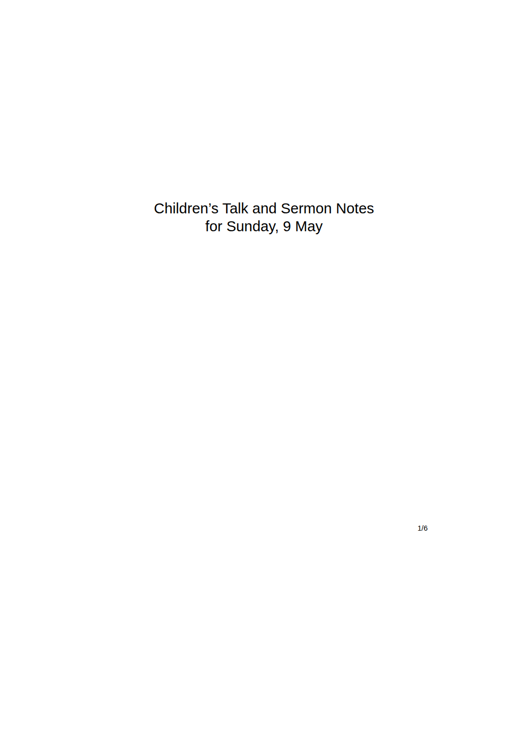Children’s Talk and Sermon Notes
for Sunday, 9 May
1/6